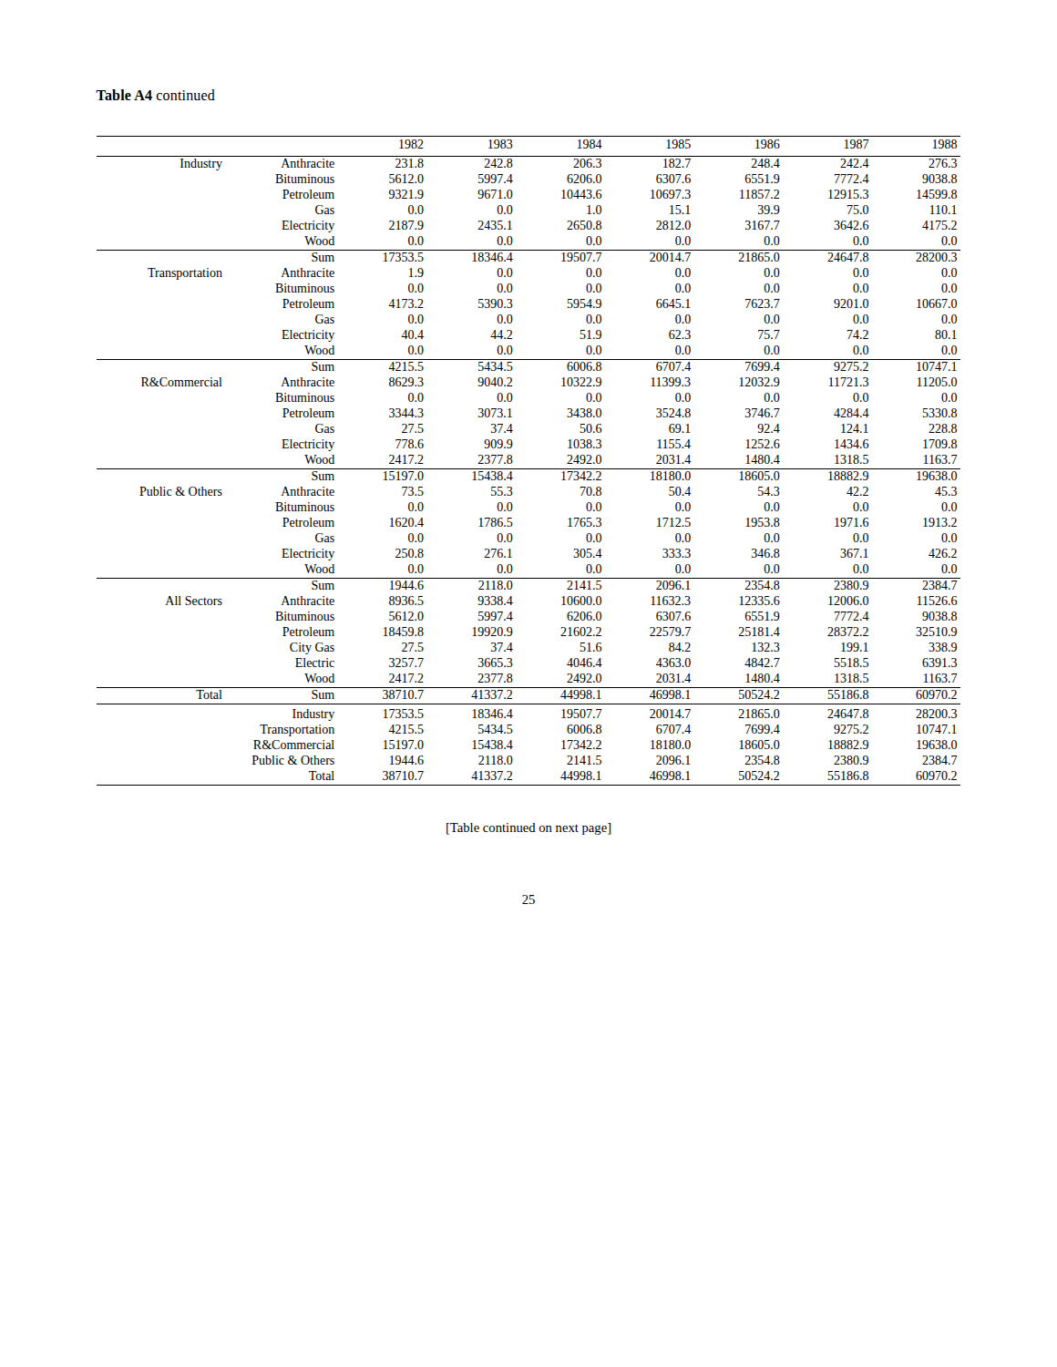Table A4 continued
| | | 1982 | 1983 | 1984 | 1985 | 1986 | 1987 | 1988 |
| --- | --- | --- | --- | --- | --- | --- | --- | --- |
| Industry | Anthracite | 231.8 | 242.8 | 206.3 | 182.7 | 248.4 | 242.4 | 276.3 |
| Bituminous | 5612.0 | 5997.4 | 6206.0 | 6307.6 | 6551.9 | 7772.4 | 9038.8 |
| Petroleum | 9321.9 | 9671.0 | 10443.6 | 10697.3 | 11857.2 | 12915.3 | 14599.8 |
| Gas | 0.0 | 0.0 | 1.0 | 15.1 | 39.9 | 75.0 | 110.1 |
| Electricity | 2187.9 | 2435.1 | 2650.8 | 2812.0 | 3167.7 | 3642.6 | 4175.2 |
| Wood | 0.0 | 0.0 | 0.0 | 0.0 | 0.0 | 0.0 | 0.0 |
| | Sum | 17353.5 | 18346.4 | 19507.7 | 20014.7 | 21865.0 | 24647.8 | 28200.3 |
| Transportation | Anthracite | 1.9 | 0.0 | 0.0 | 0.0 | 0.0 | 0.0 | 0.0 |
| Bituminous | 0.0 | 0.0 | 0.0 | 0.0 | 0.0 | 0.0 | 0.0 |
| Petroleum | 4173.2 | 5390.3 | 5954.9 | 6645.1 | 7623.7 | 9201.0 | 10667.0 |
| Gas | 0.0 | 0.0 | 0.0 | 0.0 | 0.0 | 0.0 | 0.0 |
| Electricity | 40.4 | 44.2 | 51.9 | 62.3 | 75.7 | 74.2 | 80.1 |
| Wood | 0.0 | 0.0 | 0.0 | 0.0 | 0.0 | 0.0 | 0.0 |
| | Sum | 4215.5 | 5434.5 | 6006.8 | 6707.4 | 7699.4 | 9275.2 | 10747.1 |
| R&Commercial | Anthracite | 8629.3 | 9040.2 | 10322.9 | 11399.3 | 12032.9 | 11721.3 | 11205.0 |
| Bituminous | 0.0 | 0.0 | 0.0 | 0.0 | 0.0 | 0.0 | 0.0 |
| Petroleum | 3344.3 | 3073.1 | 3438.0 | 3524.8 | 3746.7 | 4284.4 | 5330.8 |
| Gas | 27.5 | 37.4 | 50.6 | 69.1 | 92.4 | 124.1 | 228.8 |
| Electricity | 778.6 | 909.9 | 1038.3 | 1155.4 | 1252.6 | 1434.6 | 1709.8 |
| Wood | 2417.2 | 2377.8 | 2492.0 | 2031.4 | 1480.4 | 1318.5 | 1163.7 |
| | Sum | 15197.0 | 15438.4 | 17342.2 | 18180.0 | 18605.0 | 18882.9 | 19638.0 |
| Public & Others | Anthracite | 73.5 | 55.3 | 70.8 | 50.4 | 54.3 | 42.2 | 45.3 |
| Bituminous | 0.0 | 0.0 | 0.0 | 0.0 | 0.0 | 0.0 | 0.0 |
| Petroleum | 1620.4 | 1786.5 | 1765.3 | 1712.5 | 1953.8 | 1971.6 | 1913.2 |
| Gas | 0.0 | 0.0 | 0.0 | 0.0 | 0.0 | 0.0 | 0.0 |
| Electricity | 250.8 | 276.1 | 305.4 | 333.3 | 346.8 | 367.1 | 426.2 |
| Wood | 0.0 | 0.0 | 0.0 | 0.0 | 0.0 | 0.0 | 0.0 |
| | Sum | 1944.6 | 2118.0 | 2141.5 | 2096.1 | 2354.8 | 2380.9 | 2384.7 |
| All Sectors | Anthracite | 8936.5 | 9338.4 | 10600.0 | 11632.3 | 12335.6 | 12006.0 | 11526.6 |
| Bituminous | 5612.0 | 5997.4 | 6206.0 | 6307.6 | 6551.9 | 7772.4 | 9038.8 |
| Petroleum | 18459.8 | 19920.9 | 21602.2 | 22579.7 | 25181.4 | 28372.2 | 32510.9 |
| City Gas | 27.5 | 37.4 | 51.6 | 84.2 | 132.3 | 199.1 | 338.9 |
| Electric | 3257.7 | 3665.3 | 4046.4 | 4363.0 | 4842.7 | 5518.5 | 6391.3 |
| Wood | 2417.2 | 2377.8 | 2492.0 | 2031.4 | 1480.4 | 1318.5 | 1163.7 |
| Total | Sum | 38710.7 | 41337.2 | 44998.1 | 46998.1 | 50524.2 | 55186.8 | 60970.2 |
| Industry | 17353.5 | 18346.4 | 19507.7 | 20014.7 | 21865.0 | 24647.8 | 28200.3 |
| Transportation | 4215.5 | 5434.5 | 6006.8 | 6707.4 | 7699.4 | 9275.2 | 10747.1 |
| R&Commercial | 15197.0 | 15438.4 | 17342.2 | 18180.0 | 18605.0 | 18882.9 | 19638.0 |
| Public & Others | 1944.6 | 2118.0 | 2141.5 | 2096.1 | 2354.8 | 2380.9 | 2384.7 |
| Total | 38710.7 | 41337.2 | 44998.1 | 46998.1 | 50524.2 | 55186.8 | 60970.2 |
[Table continued on next page]
25